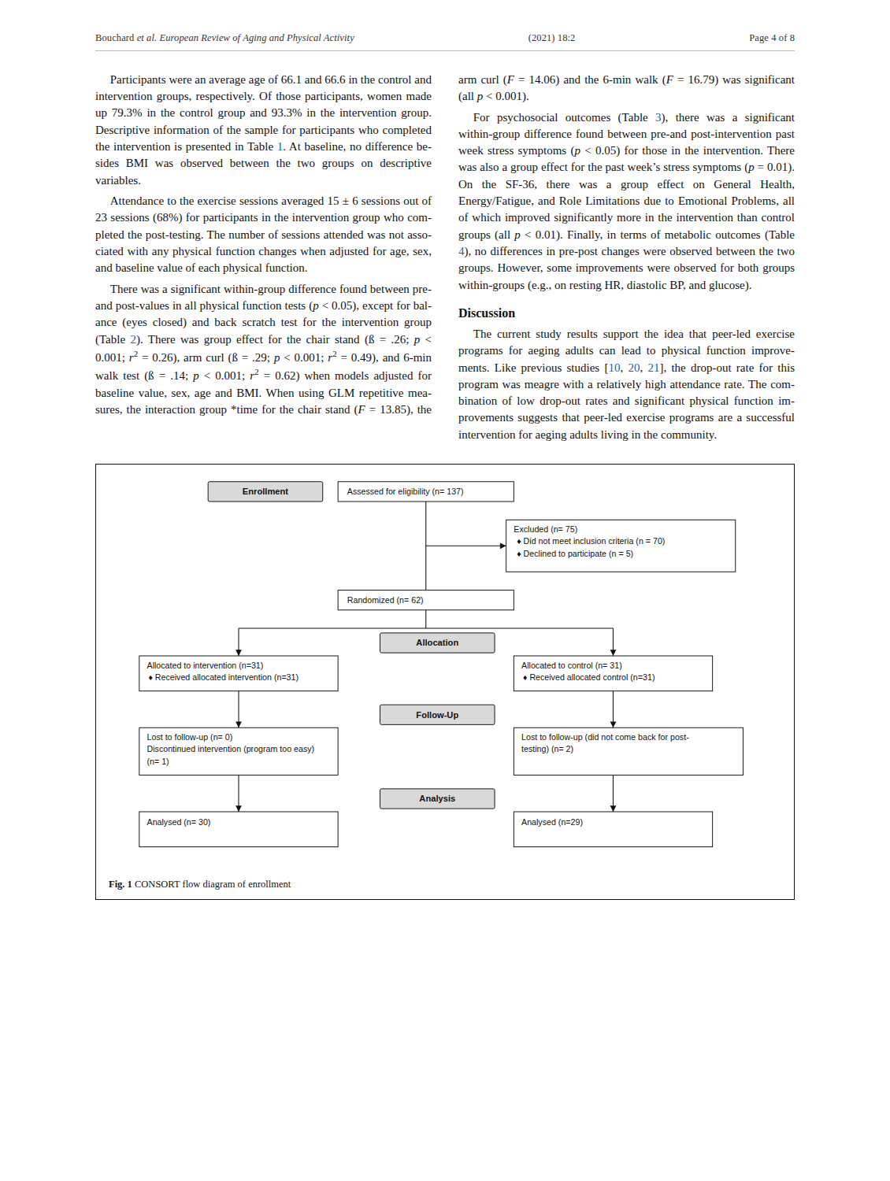Bouchard et al. European Review of Aging and Physical Activity
(2021) 18:2
Page 4 of 8
Participants were an average age of 66.1 and 66.6 in the control and intervention groups, respectively. Of those participants, women made up 79.3% in the control group and 93.3% in the intervention group. Descriptive information of the sample for participants who completed the intervention is presented in Table 1. At baseline, no difference besides BMI was observed between the two groups on descriptive variables.
Attendance to the exercise sessions averaged 15 ± 6 sessions out of 23 sessions (68%) for participants in the intervention group who completed the post-testing. The number of sessions attended was not associated with any physical function changes when adjusted for age, sex, and baseline value of each physical function.
There was a significant within-group difference found between pre-and post-values in all physical function tests (p < 0.05), except for balance (eyes closed) and back scratch test for the intervention group (Table 2). There was group effect for the chair stand (ß = .26; p < 0.001; r 2 = 0.26), arm curl (ß = .29; p < 0.001; r 2 = 0.49), and 6-min walk test (ß = .14; p < 0.001; r 2 = 0.62) when models adjusted for baseline value, sex, age and BMI. When using GLM repetitive measures, the interaction group *time for the chair stand (F = 13.85), the arm curl (F = 14.06) and the 6-min walk (F = 16.79) was significant (all p < 0.001).
For psychosocial outcomes (Table 3), there was a significant within-group difference found between pre-and post-intervention past week stress symptoms (p < 0.05) for those in the intervention. There was also a group effect for the past week’s stress symptoms (p = 0.01). On the SF-36, there was a group effect on General Health, Energy/Fatigue, and Role Limitations due to Emotional Problems, all of which improved significantly more in the intervention than control groups (all p < 0.01). Finally, in terms of metabolic outcomes (Table 4), no differences in pre-post changes were observed between the two groups. However, some improvements were observed for both groups within-groups (e.g., on resting HR, diastolic BP, and glucose).
Discussion
The current study results support the idea that peer-led exercise programs for aeging adults can lead to physical function improvements. Like previous studies [10, 20, 21], the drop-out rate for this program was meagre with a relatively high attendance rate. The combination of low drop-out rates and significant physical function improvements suggests that peer-led exercise programs are a successful intervention for aeging adults living in the community.
Enrollment Assessed for eligibility (n= 137) Excluded (n= 75) ♦ Did not meet inclusion criteria (n = 70) ♦ Declined to participate (n = 5) Randomized (n= 62) Allocation Allocated to intervention (n=31) ♦ Received allocated intervention (n=31) Allocated to control (n= 31) ♦ Received allocated control (n=31) Follow-Up Lost to follow-up (n= 0) Discontinued intervention (program too easy) (n= 1) Lost to follow-up (did not come back for post- testing) (n= 2) Analysis Analysed (n= 30) Analysed (n=29)
Fig. 1 CONSORT flow diagram of enrollment